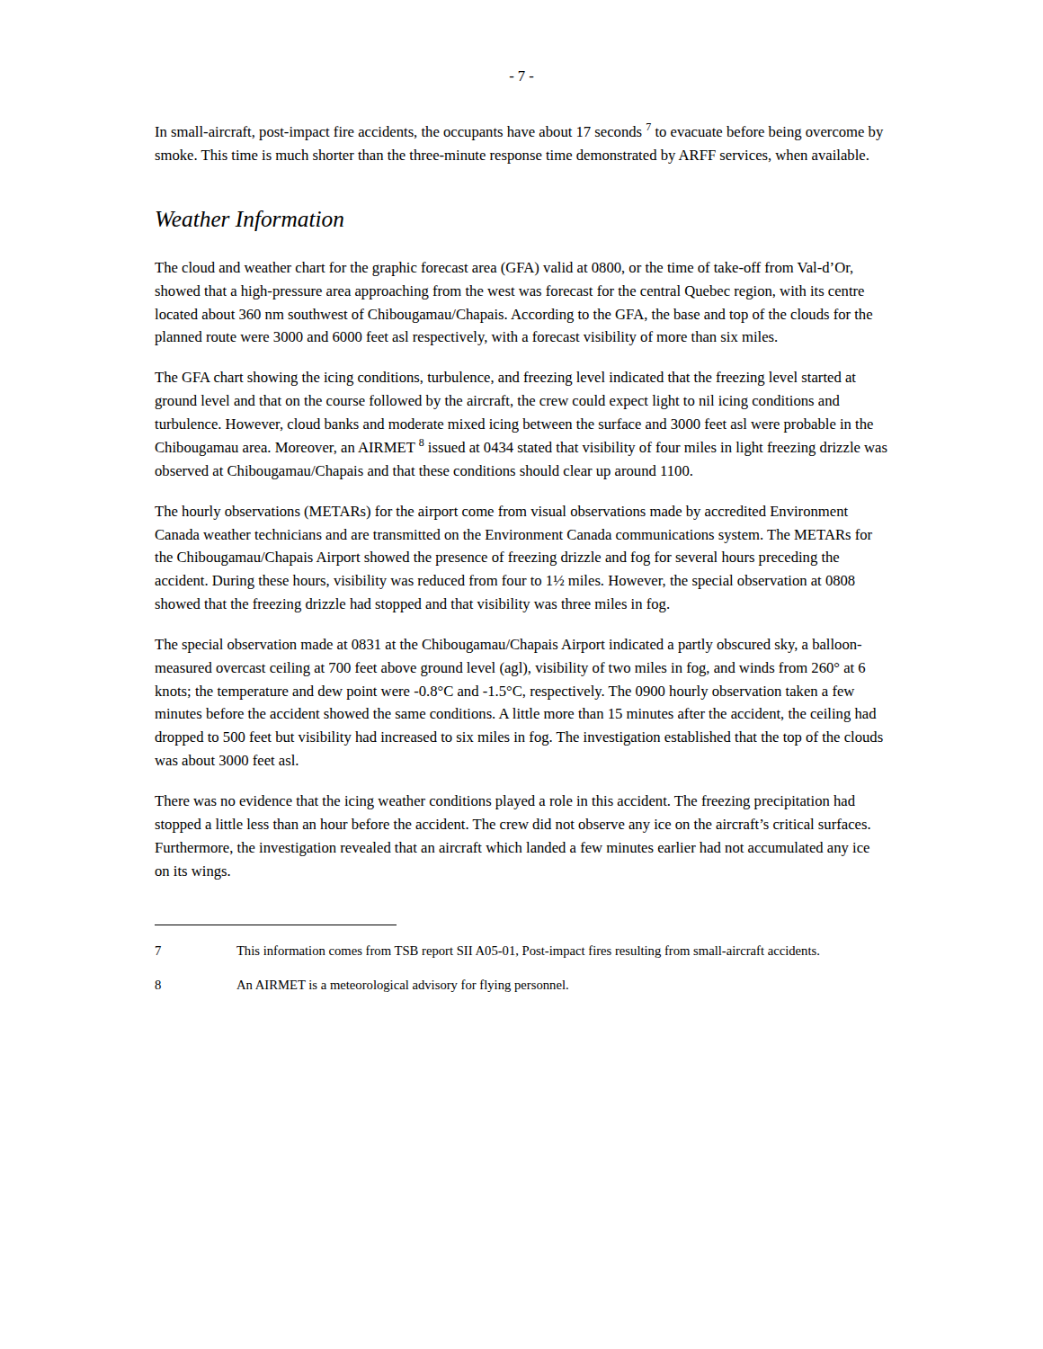- 7 -
In small-aircraft, post-impact fire accidents, the occupants have about 17 seconds 7 to evacuate before being overcome by smoke. This time is much shorter than the three-minute response time demonstrated by ARFF services, when available.
Weather Information
The cloud and weather chart for the graphic forecast area (GFA) valid at 0800, or the time of take-off from Val-d’Or, showed that a high-pressure area approaching from the west was forecast for the central Quebec region, with its centre located about 360 nm southwest of Chibougamau/Chapais. According to the GFA, the base and top of the clouds for the planned route were 3000 and 6000 feet asl respectively, with a forecast visibility of more than six miles.
The GFA chart showing the icing conditions, turbulence, and freezing level indicated that the freezing level started at ground level and that on the course followed by the aircraft, the crew could expect light to nil icing conditions and turbulence. However, cloud banks and moderate mixed icing between the surface and 3000 feet asl were probable in the Chibougamau area. Moreover, an AIRMET 8 issued at 0434 stated that visibility of four miles in light freezing drizzle was observed at Chibougamau/Chapais and that these conditions should clear up around 1100.
The hourly observations (METARs) for the airport come from visual observations made by accredited Environment Canada weather technicians and are transmitted on the Environment Canada communications system. The METARs for the Chibougamau/Chapais Airport showed the presence of freezing drizzle and fog for several hours preceding the accident. During these hours, visibility was reduced from four to 1½ miles. However, the special observation at 0808 showed that the freezing drizzle had stopped and that visibility was three miles in fog.
The special observation made at 0831 at the Chibougamau/Chapais Airport indicated a partly obscured sky, a balloon-measured overcast ceiling at 700 feet above ground level (agl), visibility of two miles in fog, and winds from 260° at 6 knots; the temperature and dew point were -0.8°C and -1.5°C, respectively. The 0900 hourly observation taken a few minutes before the accident showed the same conditions. A little more than 15 minutes after the accident, the ceiling had dropped to 500 feet but visibility had increased to six miles in fog. The investigation established that the top of the clouds was about 3000 feet asl.
There was no evidence that the icing weather conditions played a role in this accident. The freezing precipitation had stopped a little less than an hour before the accident. The crew did not observe any ice on the aircraft’s critical surfaces. Furthermore, the investigation revealed that an aircraft which landed a few minutes earlier had not accumulated any ice on its wings.
7
This information comes from TSB report SII A05-01, Post-impact fires resulting from small-aircraft accidents.
8
An AIRMET is a meteorological advisory for flying personnel.